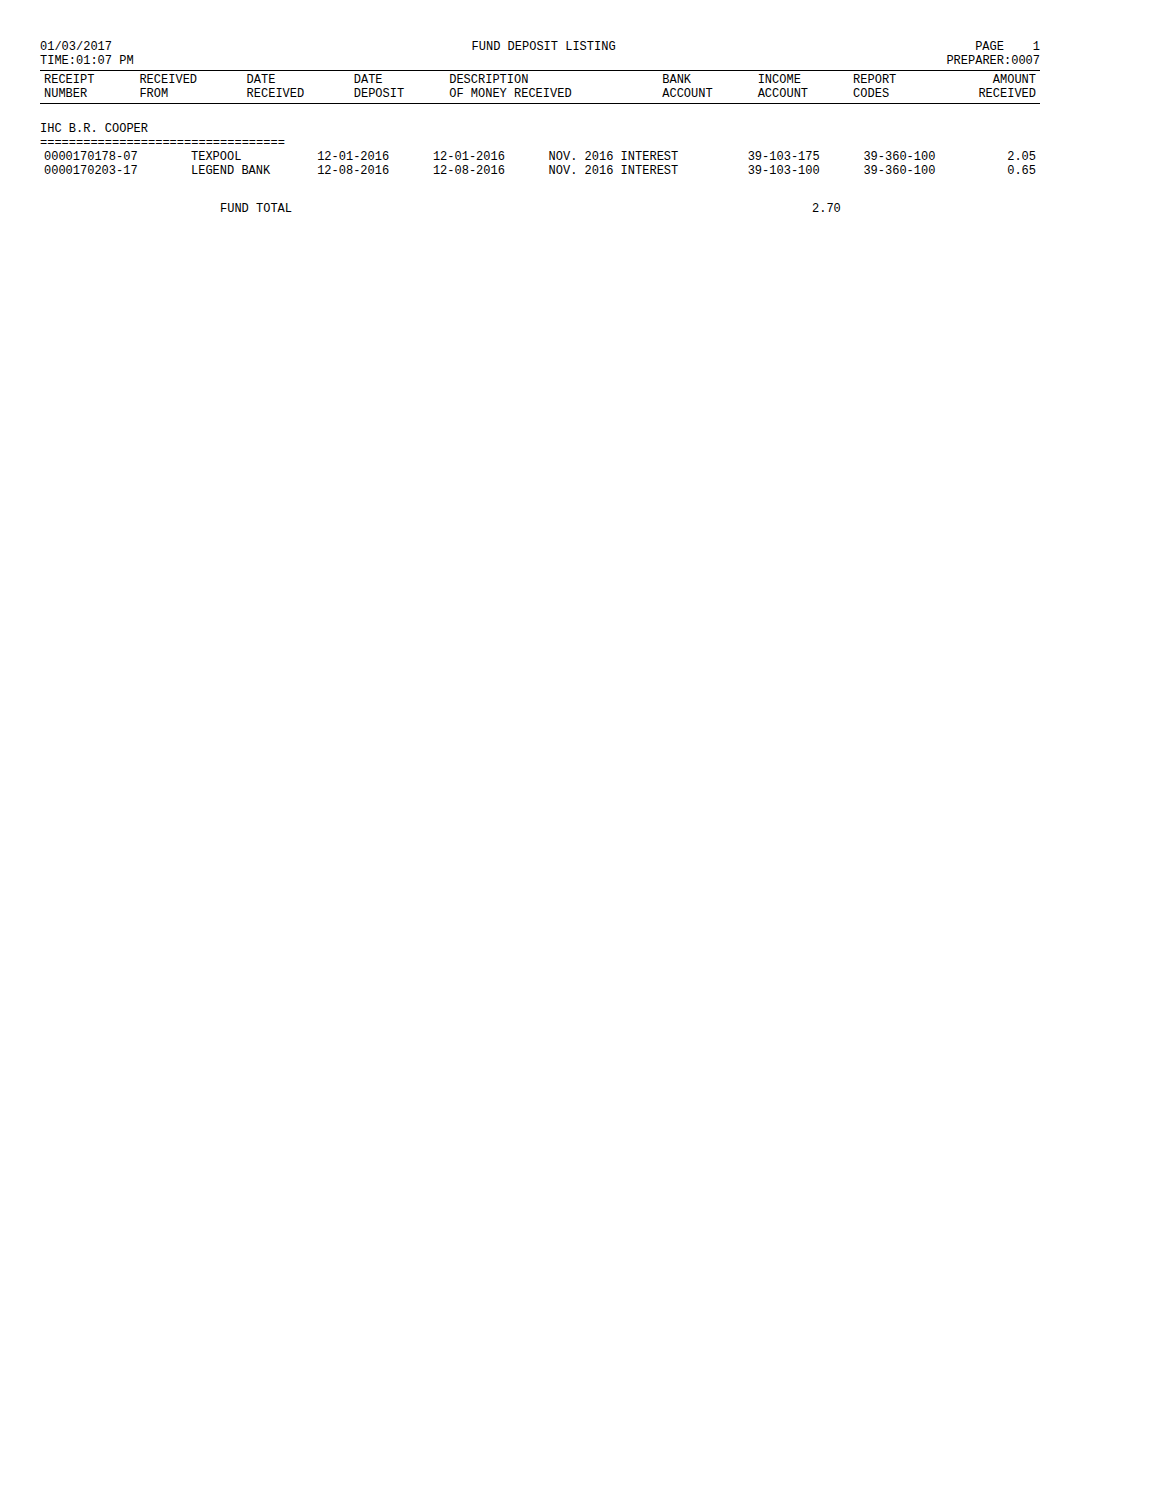01/03/2017
FUND DEPOSIT LISTING
PAGE 1
TIME:01:07 PM
PREPARER:0007
| RECEIPT | RECEIVED | DATE | DATE | DESCRIPTION | BANK | INCOME | REPORT | AMOUNT |
| --- | --- | --- | --- | --- | --- | --- | --- | --- |
| NUMBER | FROM | RECEIVED | DEPOSIT | OF MONEY RECEIVED | ACCOUNT | ACCOUNT | CODES | RECEIVED |
IHC B.R. COOPER
==================================
| 0000170178-07 | TEXPOOL | 12-01-2016 | 12-01-2016 | NOV. 2016 INTEREST | 39-103-175 | 39-360-100 | | 2.05 |
| 0000170203-17 | LEGEND BANK | 12-08-2016 | 12-08-2016 | NOV. 2016 INTEREST | 39-103-100 | 39-360-100 | | 0.65 |
FUND TOTAL 2.70